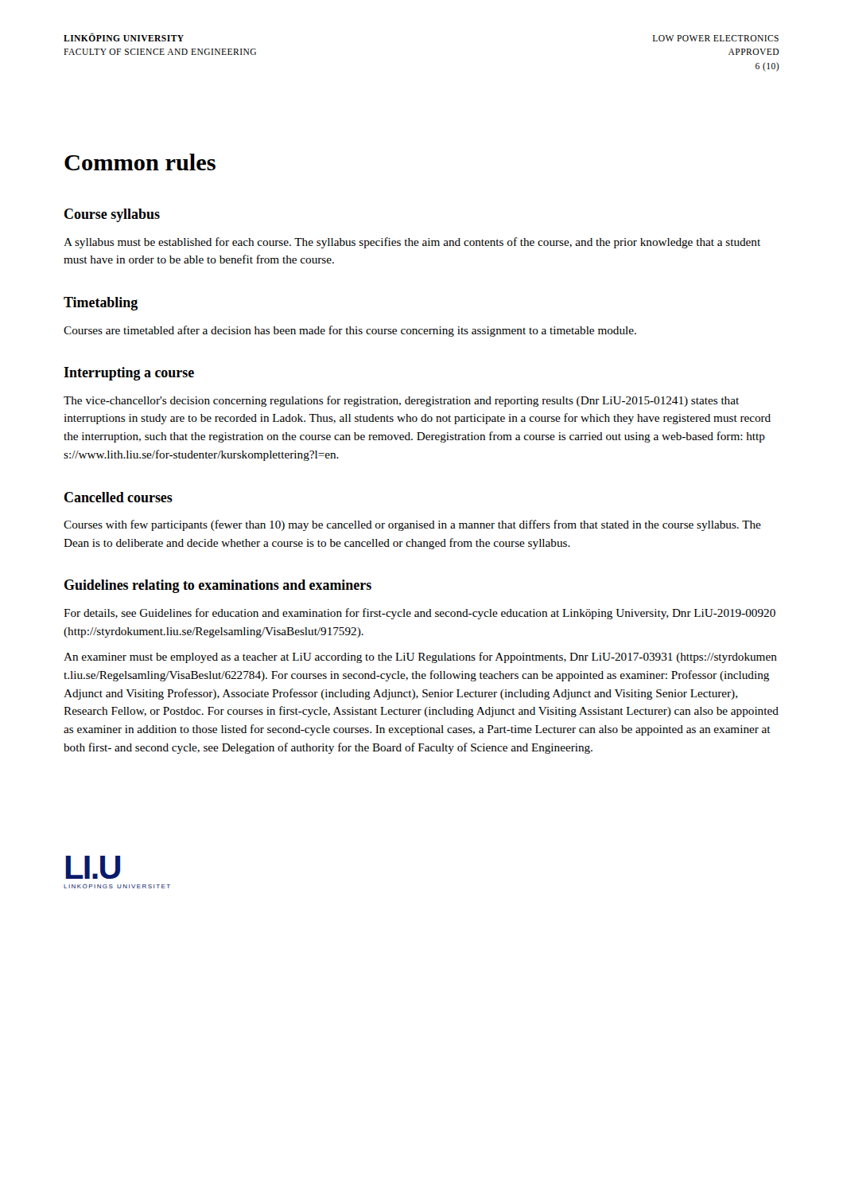Linköping University
Faculty of Science and Engineering
Low Power Electronics
Approved
6 (10)
Common rules
Course syllabus
A syllabus must be established for each course. The syllabus specifies the aim and contents of the course, and the prior knowledge that a student must have in order to be able to benefit from the course.
Timetabling
Courses are timetabled after a decision has been made for this course concerning its assignment to a timetable module.
Interrupting a course
The vice-chancellor's decision concerning regulations for registration, deregistration and reporting results (Dnr LiU-2015-01241) states that interruptions in study are to be recorded in Ladok. Thus, all students who do not participate in a course for which they have registered must record the interruption, such that the registration on the course can be removed. Deregistration from a course is carried out using a web-based form: https://www.lith.liu.se/for-studenter/kurskomplettering?l=en.
Cancelled courses
Courses with few participants (fewer than 10) may be cancelled or organised in a manner that differs from that stated in the course syllabus. The Dean is to deliberate and decide whether a course is to be cancelled or changed from the course syllabus.
Guidelines relating to examinations and examiners
For details, see Guidelines for education and examination for first-cycle and second-cycle education at Linköping University, Dnr LiU-2019-00920 (http://styrdokument.liu.se/Regelsamling/VisaBeslut/917592).
An examiner must be employed as a teacher at LiU according to the LiU Regulations for Appointments, Dnr LiU-2017-03931 (https://styrdokument.liu.se/Regelsamling/VisaBeslut/622784). For courses in second-cycle, the following teachers can be appointed as examiner: Professor (including Adjunct and Visiting Professor), Associate Professor (including Adjunct), Senior Lecturer (including Adjunct and Visiting Senior Lecturer), Research Fellow, or Postdoc. For courses in first-cycle, Assistant Lecturer (including Adjunct and Visiting Assistant Lecturer) can also be appointed as examiner in addition to those listed for second-cycle courses. In exceptional cases, a Part-time Lecturer can also be appointed as an examiner at both first- and second cycle, see Delegation of authority for the Board of Faculty of Science and Engineering.
LI.U
Linköpings universitet